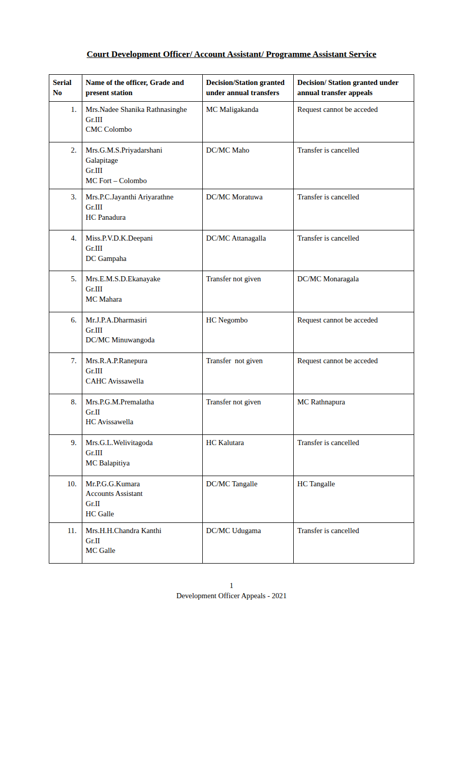Court Development Officer/ Account Assistant/ Programme Assistant Service
| Serial No | Name of the officer, Grade and present station | Decision/Station granted under annual transfers | Decision/ Station granted under annual transfer appeals |
| --- | --- | --- | --- |
| 1. | Mrs.Nadee Shanika Rathnasinghe Gr.III CMC Colombo | MC Maligakanda | Request cannot be acceded |
| 2. | Mrs.G.M.S.Priyadarshani Galapitage Gr.III MC Fort – Colombo | DC/MC Maho | Transfer is cancelled |
| 3. | Mrs.P.C.Jayanthi Ariyarathne Gr.III HC Panadura | DC/MC Moratuwa | Transfer is cancelled |
| 4. | Miss.P.V.D.K.Deepani Gr.III DC Gampaha | DC/MC Attanagalla | Transfer is cancelled |
| 5. | Mrs.E.M.S.D.Ekanayake Gr.III MC Mahara | Transfer not given | DC/MC Monaragala |
| 6. | Mr.J.P.A.Dharmasiri Gr.III DC/MC Minuwangoda | HC Negombo | Request cannot be acceded |
| 7. | Mrs.R.A.P.Ranepura Gr.III CAHC Avissawella | Transfer not given | Request cannot be acceded |
| 8. | Mrs.P.G.M.Premalatha Gr.II HC Avissawella | Transfer not given | MC Rathnapura |
| 9. | Mrs.G.L.Welivitagoda Gr.III MC Balapitiya | HC Kalutara | Transfer is cancelled |
| 10. | Mr.P.G.G.Kumara Accounts Assistant Gr.II HC Galle | DC/MC Tangalle | HC Tangalle |
| 11. | Mrs.H.H.Chandra Kanthi Gr.II MC Galle | DC/MC Udugama | Transfer is cancelled |
1 Development Officer Appeals - 2021